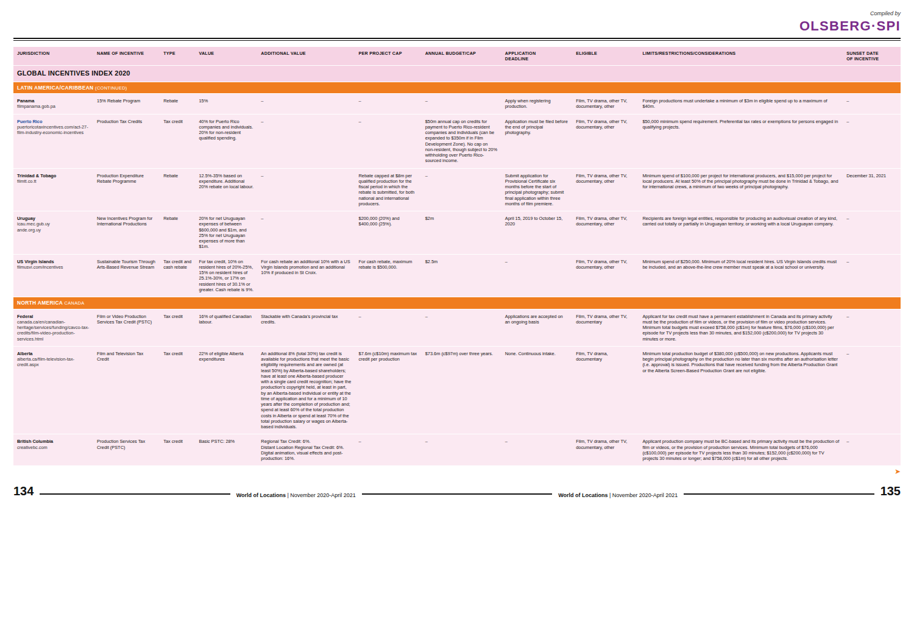Compiled by
OLSBERG·SPI
| GLOBAL INCENTIVES INDEX 2020 |
| Jurisdiction | Name of Incentive | Type | Value | Additional Value | Per Project Cap | Annual Budget/Cap | Application Deadline | Eligible | Limits/Restrictions/Considerations | Sunset Date of Incentive |
| LATIN AMERICA/CARIBBEAN (CONTINUED) |
| Panama filmpanama.gob.pa | 15% Rebate Program | Rebate | 15% | – | – | – | Apply when registering production. | Film, TV drama, other TV, documentary, other | Foreign productions must undertake a minimum of $3m in eligible spend up to a maximum of $40m. | – |
| Puerto Rico puertoricotaxincentives.com/act-27-film-industry-economic-incentives | Production Tax Credits | Tax credit | 40% for Puerto Rico companies and individuals. 20% for non-resident qualified spending. | – | – | $50m annual cap on credits for payment to Puerto Rico-resident companies and individuals (can be expanded to $350m if in Film Development Zone). No cap on non-resident, though subject to 20% withholding over Puerto Rico-sourced income. | Application must be filed before the end of principal photography. | Film, TV drama, other TV, documentary, other | $50,000 minimum spend requirement. Preferential tax rates or exemptions for persons engaged in qualifying projects. | – |
| Trinidad & Tobago filmtt.co.tt | Production Expenditure Rebate Programme | Rebate | 12.5%-35% based on expenditure. Additional 20% rebate on local labour. | – | Rebate capped at $8m per qualified production for the fiscal period in which the rebate is submitted, for both national and international producers. | – | Submit application for Provisional Certificate six months before the start of principal photography; submit final application within three months of film premiere. | Film, TV drama, other TV, documentary, other | Minimum spend of $100,000 per project for international producers, and $15,000 per project for local producers. At least 50% of the principal photography must be done in Trinidad & Tobago, and for international crews, a minimum of two weeks of principal photography. | December 31, 2021 |
| Uruguay icau.mec.gub.uy ande.org.uy | New Incentives Program for International Productions | Rebate | 20% for net Uruguayan expenses of between $600,000 and $1m, and 25% for net Uruguayan expenses of more than $1m. | – | $200,000 (20%) and $400,000 (25%). | $2m | April 15, 2019 to October 15, 2020 | Film, TV drama, other TV, documentary, other | Recipients are foreign legal entities, responsible for producing an audiovisual creation of any kind, carried out totally or partially in Uruguayan territory, or working with a local Uruguayan company. | – |
| US Virgin Islands filmusvi.com/incentives | Sustainable Tourism Through Arts-Based Revenue Stream | Tax credit and cash rebate | For tax credit, 10% on resident hires of 20%-25%, 15% on resident hires of 25.1%-30%, or 17% on resident hires of 30.1% or greater. Cash rebate is 9%. | For cash rebate an additional 10% with a US Virgin Islands promotion and an additional 10% if produced in St Croix. | For cash rebate, maximum rebate is $500,000. | $2.5m | – | Film, TV drama, other TV, documentary, other | Minimum spend of $250,000. Minimum of 20% local resident hires. US Virgin Islands credits must be included, and an above-the-line crew member must speak at a local school or university. | – |
| NORTH AMERICA CANADA |
| Federal canada.ca/en/canadian-heritage/services/funding/cavco-tax-credits/film-video-production-services.html | Film or Video Production Services Tax Credit (PSTC) | Tax credit | 16% of qualified Canadian labour. | Stackable with Canada’s provincial tax credits. | – | – | Applications are accepted on an ongoing basis | Film, TV drama, other TV, documentary | Applicant for tax credit must have a permanent establishment in Canada and its primary activity must be the production of film or videos, or the provision of film or video production services. Minimum total budgets must exceed $758,000 (c$1m) for feature films, $76,000 (c$100,000) per episode for TV projects less than 30 minutes, and $152,000 (c$200,000) for TV projects 30 minutes or more. | – |
| Alberta alberta.ca/film-television-tax-credit.aspx | Film and Television Tax Credit | Tax credit | 22% of eligible Alberta expenditures | An additional 8% (total 30%) tax credit is available for productions that meet the basic eligibility requirements and are owned (at least 50%) by Alberta-based shareholders; have at least one Alberta-based producer with a single card credit recognition; have the production’s copyright held, at least in part, by an Alberta-based individual or entity at the time of application and for a minimum of 10 years after the completion of production and; spend at least 60% of the total production costs in Alberta or spend at least 70% of the total production salary or wages on Alberta-based individuals. | $7.6m (c$10m) maximum tax credit per production | $73.6m (c$97m) over three years. | None. Continuous intake. | Film, TV drama, documentary | Minimum total production budget of $380,000 (c$500,000) on new productions. Applicants must begin principal photography on the production no later than six months after an authorisation letter (i.e. approval) is issued. Productions that have received funding from the Alberta Production Grant or the Alberta Screen-Based Production Grant are not eligible. | – |
| British Columbia creativebc.com | Production Services Tax Credit (PSTC) | Tax credit | Basic PSTC: 28% | Regional Tax Credit: 6%. Distant Location Regional Tax Credit: 6%. Digital animation, visual effects and post-production: 16%. | – | – | – | Film, TV drama, other TV, documentary, other | Applicant production company must be BC-based and its primary activity must be the production of film or videos, or the provision of production services. Minimum total budgets of $76,000 (c$100,000) per episode for TV projects less than 30 minutes; $152,000 (c$200,000) for TV projects 30 minutes or longer; and $758,000 (c$1m) for all other projects. | – |
➤
134
World of Locations | November 2020-April 2021
World of Locations | November 2020-April 2021
135